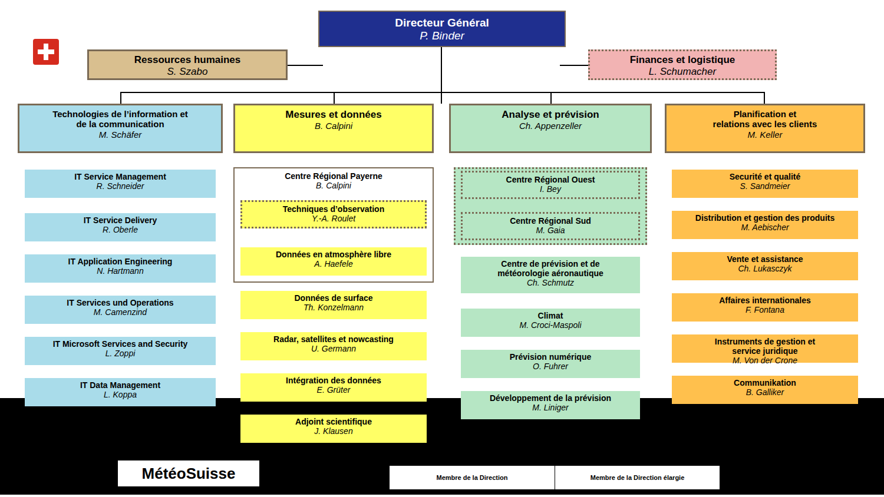Directeur Général P. Binder
Ressources humaines S. Szabo
Finances et logistique L. Schumacher
Technologies de l’information et
de la communication M. Schäfer
Mesures et données B. Calpini
Analyse et prévision Ch. Appenzeller
Planification et
relations avec les clients M. Keller
IT Service Management R. Schneider
IT Service Delivery R. Oberle
IT Application Engineering N. Hartmann
IT Services und Operations M. Camenzind
IT Microsoft Services and Security L. Zoppi
IT Data Management L. Koppa
Centre Régional Payerne B. Calpini
Techniques d’observation Y.-A. Roulet
Données en atmosphère libre A. Haefele
Données de surface Th. Konzelmann
Radar, satellites et nowcasting U. Germann
Intégration des données E. Grüter
Adjoint scientifique J. Klausen
Centre Régional Ouest I. Bey
Centre Régional Sud M. Gaia
Centre de prévision et de
météorologie aéronautique Ch. Schmutz
Climat M. Croci-Maspoli
Prévision numérique O. Fuhrer
Développement de la prévision M. Liniger
Securité et qualité S. Sandmeier
Distribution et gestion des produits M. Aebischer
Vente et assistance Ch. Lukasczyk
Affaires internationales F. Fontana
Instruments de gestion et
service juridique M. Von der Crone
Communikation B. Galliker
MétéoSuisse
Membre de la Direction
Membre de la Direction élargie